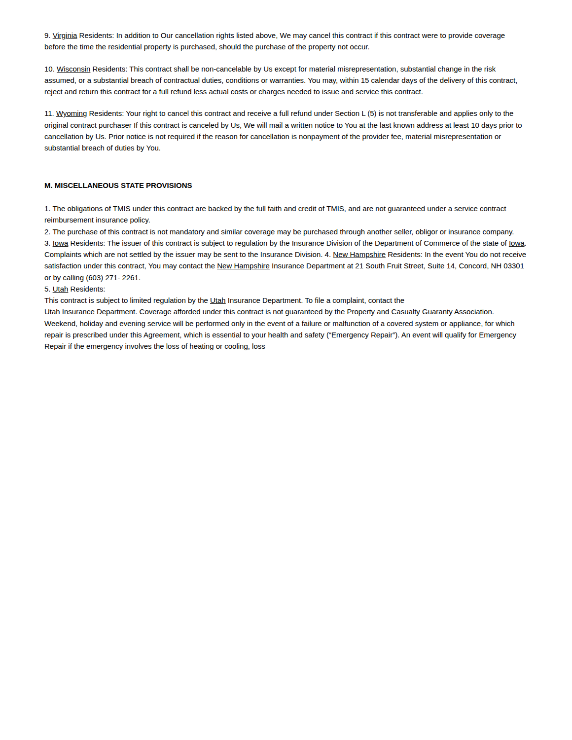9. Virginia Residents: In addition to Our cancellation rights listed above, We may cancel this contract if this contract were to provide coverage before the time the residential property is purchased, should the purchase of the property not occur.
10. Wisconsin Residents: This contract shall be non-cancelable by Us except for material misrepresentation, substantial change in the risk assumed, or a substantial breach of contractual duties, conditions or warranties. You may, within 15 calendar days of the delivery of this contract, reject and return this contract for a full refund less actual costs or charges needed to issue and service this contract.
11. Wyoming Residents: Your right to cancel this contract and receive a full refund under Section L (5) is not transferable and applies only to the original contract purchaser If this contract is canceled by Us, We will mail a written notice to You at the last known address at least 10 days prior to cancellation by Us. Prior notice is not required if the reason for cancellation is nonpayment of the provider fee, material misrepresentation or substantial breach of duties by You.
M. MISCELLANEOUS STATE PROVISIONS
1. The obligations of TMIS under this contract are backed by the full faith and credit of TMIS, and are not guaranteed under a service contract reimbursement insurance policy.
2. The purchase of this contract is not mandatory and similar coverage may be purchased through another seller, obligor or insurance company.
3. Iowa Residents: The issuer of this contract is subject to regulation by the Insurance Division of the Department of Commerce of the state of Iowa. Complaints which are not settled by the issuer may be sent to the Insurance Division. 4. New Hampshire Residents: In the event You do not receive satisfaction under this contract, You may contact the New Hampshire Insurance Department at 21 South Fruit Street, Suite 14, Concord, NH 03301 or by calling (603) 271- 2261.
5. Utah Residents:
This contract is subject to limited regulation by the Utah Insurance Department. To file a complaint, contact the
Utah Insurance Department. Coverage afforded under this contract is not guaranteed by the Property and Casualty Guaranty Association.
Weekend, holiday and evening service will be performed only in the event of a failure or malfunction of a covered system or appliance, for which repair is prescribed under this Agreement, which is essential to your health and safety (“Emergency Repair”). An event will qualify for Emergency Repair if the emergency involves the loss of heating or cooling, loss